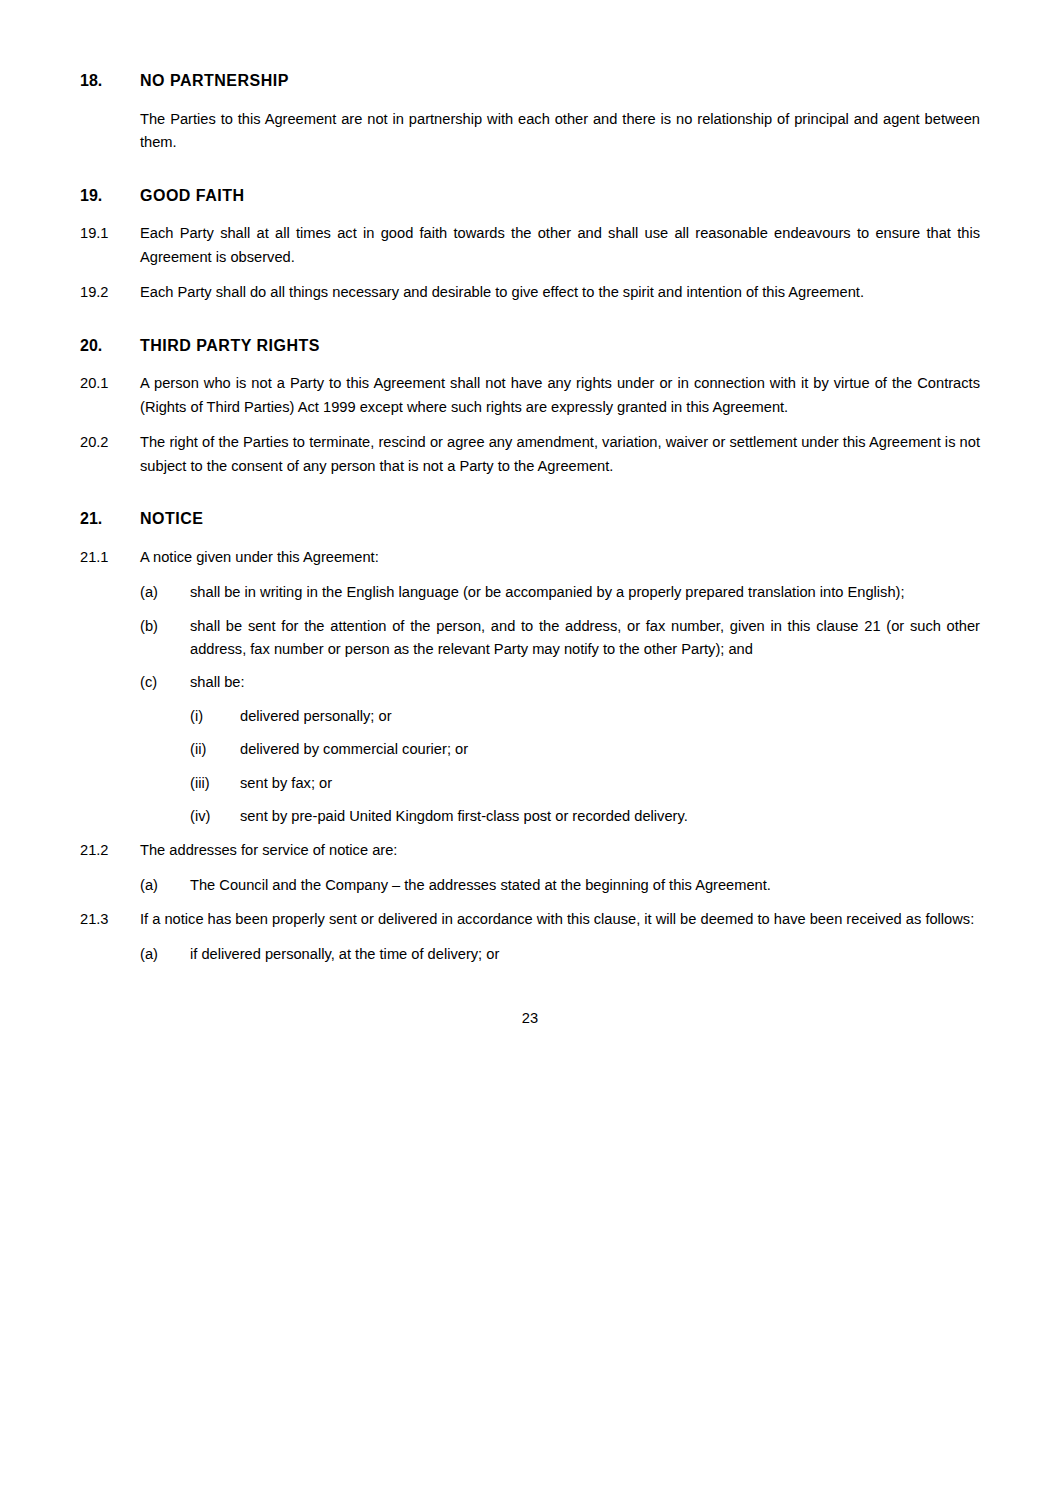18. NO PARTNERSHIP
The Parties to this Agreement are not in partnership with each other and there is no relationship of principal and agent between them.
19. GOOD FAITH
19.1 Each Party shall at all times act in good faith towards the other and shall use all reasonable endeavours to ensure that this Agreement is observed.
19.2 Each Party shall do all things necessary and desirable to give effect to the spirit and intention of this Agreement.
20. THIRD PARTY RIGHTS
20.1 A person who is not a Party to this Agreement shall not have any rights under or in connection with it by virtue of the Contracts (Rights of Third Parties) Act 1999 except where such rights are expressly granted in this Agreement.
20.2 The right of the Parties to terminate, rescind or agree any amendment, variation, waiver or settlement under this Agreement is not subject to the consent of any person that is not a Party to the Agreement.
21. NOTICE
21.1 A notice given under this Agreement:
(a) shall be in writing in the English language (or be accompanied by a properly prepared translation into English);
(b) shall be sent for the attention of the person, and to the address, or fax number, given in this clause 21 (or such other address, fax number or person as the relevant Party may notify to the other Party); and
(c) shall be:
(i) delivered personally; or
(ii) delivered by commercial courier; or
(iii) sent by fax; or
(iv) sent by pre-paid United Kingdom first-class post or recorded delivery.
21.2 The addresses for service of notice are:
(a) The Council and the Company – the addresses stated at the beginning of this Agreement.
21.3 If a notice has been properly sent or delivered in accordance with this clause, it will be deemed to have been received as follows:
(a) if delivered personally, at the time of delivery; or
23